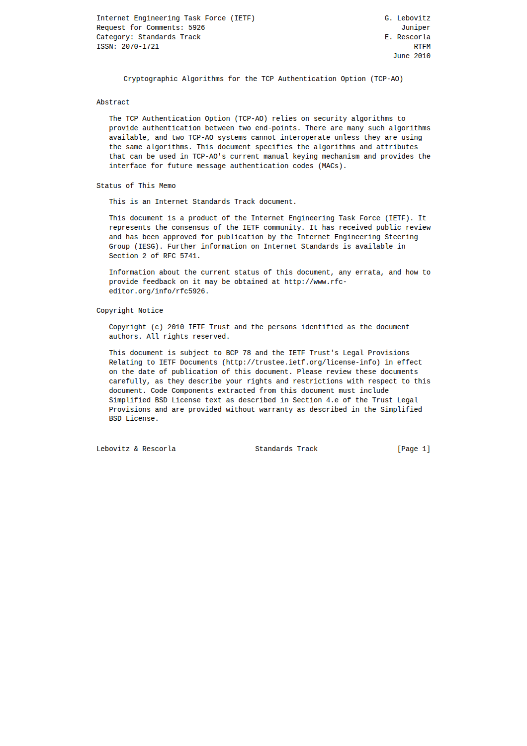Internet Engineering Task Force (IETF) G. Lebovitz
Request for Comments: 5926 Juniper
Category: Standards Track E. Rescorla
ISSN: 2070-1721 RTFM
June 2010
Cryptographic Algorithms for the TCP Authentication Option (TCP-AO)
Abstract
The TCP Authentication Option (TCP-AO) relies on security algorithms to provide authentication between two end-points. There are many such algorithms available, and two TCP-AO systems cannot interoperate unless they are using the same algorithms. This document specifies the algorithms and attributes that can be used in TCP-AO's current manual keying mechanism and provides the interface for future message authentication codes (MACs).
Status of This Memo
This is an Internet Standards Track document.
This document is a product of the Internet Engineering Task Force (IETF). It represents the consensus of the IETF community. It has received public review and has been approved for publication by the Internet Engineering Steering Group (IESG). Further information on Internet Standards is available in Section 2 of RFC 5741.
Information about the current status of this document, any errata, and how to provide feedback on it may be obtained at http://www.rfc-editor.org/info/rfc5926.
Copyright Notice
Copyright (c) 2010 IETF Trust and the persons identified as the document authors. All rights reserved.
This document is subject to BCP 78 and the IETF Trust's Legal Provisions Relating to IETF Documents (http://trustee.ietf.org/license-info) in effect on the date of publication of this document. Please review these documents carefully, as they describe your rights and restrictions with respect to this document. Code Components extracted from this document must include Simplified BSD License text as described in Section 4.e of the Trust Legal Provisions and are provided without warranty as described in the Simplified BSD License.
Lebovitz & Rescorla Standards Track [Page 1]